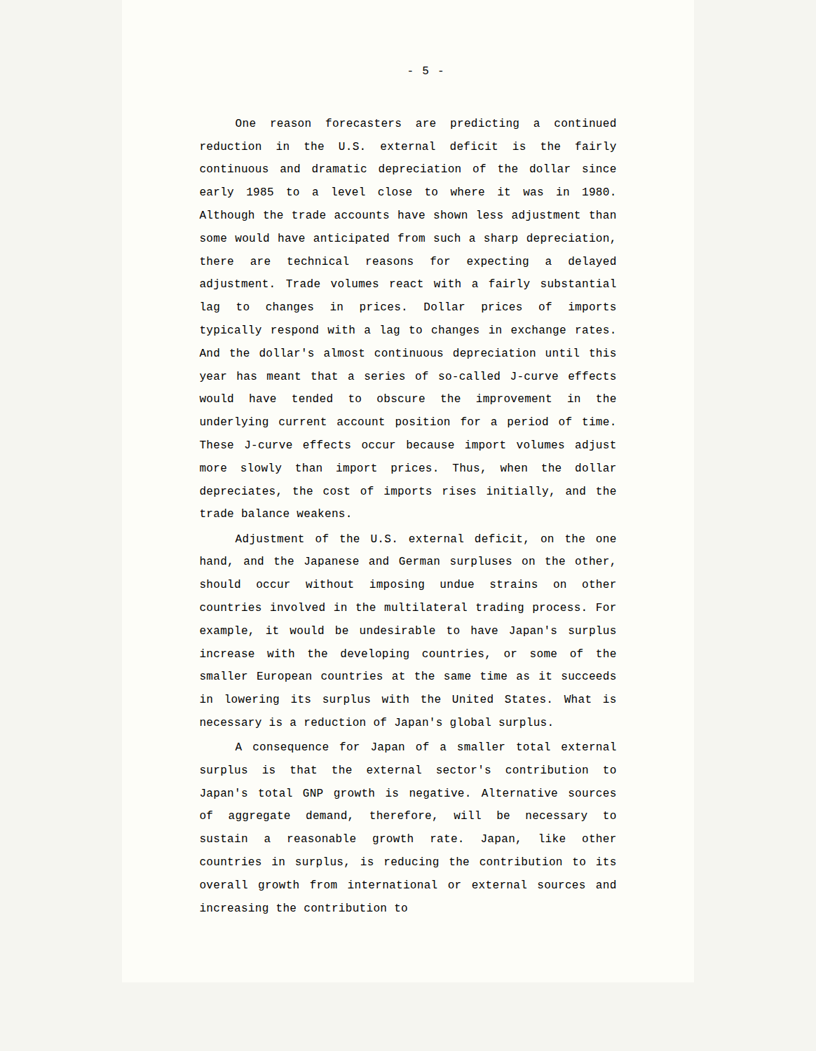- 5 -
One reason forecasters are predicting a continued reduction in the U.S. external deficit is the fairly continuous and dramatic depreciation of the dollar since early 1985 to a level close to where it was in 1980. Although the trade accounts have shown less adjustment than some would have anticipated from such a sharp depreciation, there are technical reasons for expecting a delayed adjustment. Trade volumes react with a fairly substantial lag to changes in prices. Dollar prices of imports typically respond with a lag to changes in exchange rates. And the dollar's almost continuous depreciation until this year has meant that a series of so-called J-curve effects would have tended to obscure the improvement in the underlying current account position for a period of time. These J-curve effects occur because import volumes adjust more slowly than import prices. Thus, when the dollar depreciates, the cost of imports rises initially, and the trade balance weakens.
Adjustment of the U.S. external deficit, on the one hand, and the Japanese and German surpluses on the other, should occur without imposing undue strains on other countries involved in the multilateral trading process. For example, it would be undesirable to have Japan's surplus increase with the developing countries, or some of the smaller European countries at the same time as it succeeds in lowering its surplus with the United States. What is necessary is a reduction of Japan's global surplus.
A consequence for Japan of a smaller total external surplus is that the external sector's contribution to Japan's total GNP growth is negative. Alternative sources of aggregate demand, therefore, will be necessary to sustain a reasonable growth rate. Japan, like other countries in surplus, is reducing the contribution to its overall growth from international or external sources and increasing the contribution to